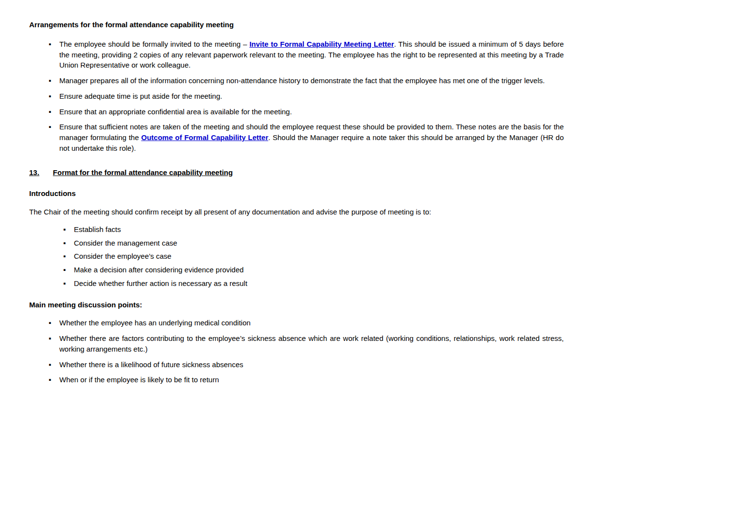Arrangements for the formal attendance capability meeting
The employee should be formally invited to the meeting – Invite to Formal Capability Meeting Letter. This should be issued a minimum of 5 days before the meeting, providing 2 copies of any relevant paperwork relevant to the meeting. The employee has the right to be represented at this meeting by a Trade Union Representative or work colleague.
Manager prepares all of the information concerning non-attendance history to demonstrate the fact that the employee has met one of the trigger levels.
Ensure adequate time is put aside for the meeting.
Ensure that an appropriate confidential area is available for the meeting.
Ensure that sufficient notes are taken of the meeting and should the employee request these should be provided to them. These notes are the basis for the manager formulating the Outcome of Formal Capability Letter. Should the Manager require a note taker this should be arranged by the Manager (HR do not undertake this role).
13. Format for the formal attendance capability meeting
Introductions
The Chair of the meeting should confirm receipt by all present of any documentation and advise the purpose of meeting is to:
Establish facts
Consider the management case
Consider the employee’s case
Make a decision after considering evidence provided
Decide whether further action is necessary as a result
Main meeting discussion points:
Whether the employee has an underlying medical condition
Whether there are factors contributing to the employee’s sickness absence which are work related (working conditions, relationships, work related stress, working arrangements etc.)
Whether there is a likelihood of future sickness absences
When or if the employee is likely to be fit to return